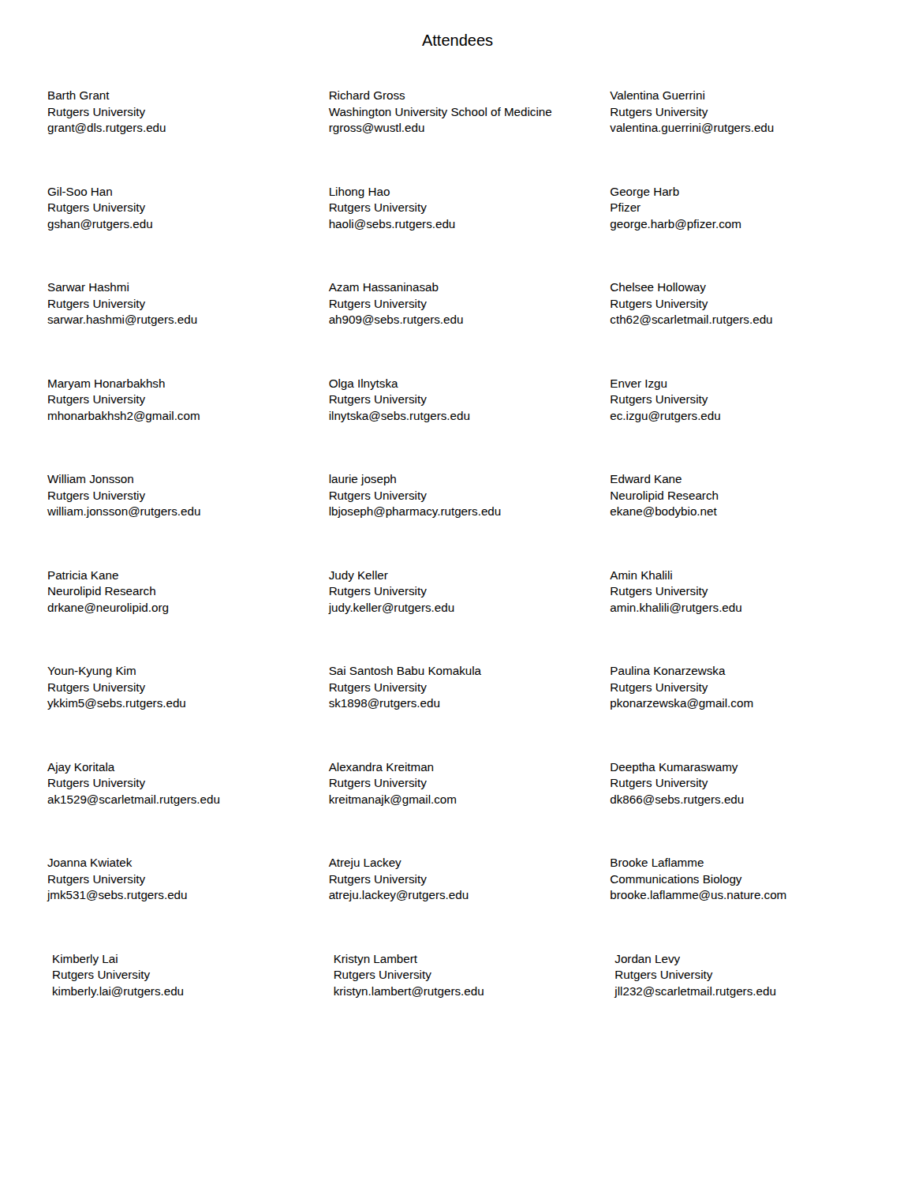Attendees
Barth Grant Rutgers University grant@dls.rutgers.edu
Richard Gross Washington University School of Medicine rgross@wustl.edu
Valentina Guerrini Rutgers University valentina.guerrini@rutgers.edu
Gil-Soo Han Rutgers University gshan@rutgers.edu
Lihong Hao Rutgers University haoli@sebs.rutgers.edu
George Harb Pfizer george.harb@pfizer.com
Sarwar Hashmi Rutgers University sarwar.hashmi@rutgers.edu
Azam Hassaninasab Rutgers University ah909@sebs.rutgers.edu
Chelsee Holloway Rutgers University cth62@scarletmail.rutgers.edu
Maryam Honarbakhsh Rutgers University mhonarbakhsh2@gmail.com
Olga Ilnytska Rutgers University ilnytska@sebs.rutgers.edu
Enver Izgu Rutgers University ec.izgu@rutgers.edu
William Jonsson Rutgers Universtiy william.jonsson@rutgers.edu
laurie joseph Rutgers University lbjoseph@pharmacy.rutgers.edu
Edward Kane Neurolipid Research ekane@bodybio.net
Patricia Kane Neurolipid Research drkane@neurolipid.org
Judy Keller Rutgers University judy.keller@rutgers.edu
Amin Khalili Rutgers University amin.khalili@rutgers.edu
Youn-Kyung Kim Rutgers University ykkim5@sebs.rutgers.edu
Sai Santosh Babu Komakula Rutgers University sk1898@rutgers.edu
Paulina Konarzewska Rutgers University pkonarzewska@gmail.com
Ajay Koritala Rutgers University ak1529@scarletmail.rutgers.edu
Alexandra Kreitman Rutgers University kreitmanajk@gmail.com
Deeptha Kumaraswamy Rutgers University dk866@sebs.rutgers.edu
Joanna Kwiatek Rutgers University jmk531@sebs.rutgers.edu
Atreju Lackey Rutgers University atreju.lackey@rutgers.edu
Brooke Laflamme Communications Biology brooke.laflamme@us.nature.com
Kimberly Lai Rutgers University kimberly.lai@rutgers.edu
Kristyn Lambert Rutgers University kristyn.lambert@rutgers.edu
Jordan Levy Rutgers University jll232@scarletmail.rutgers.edu